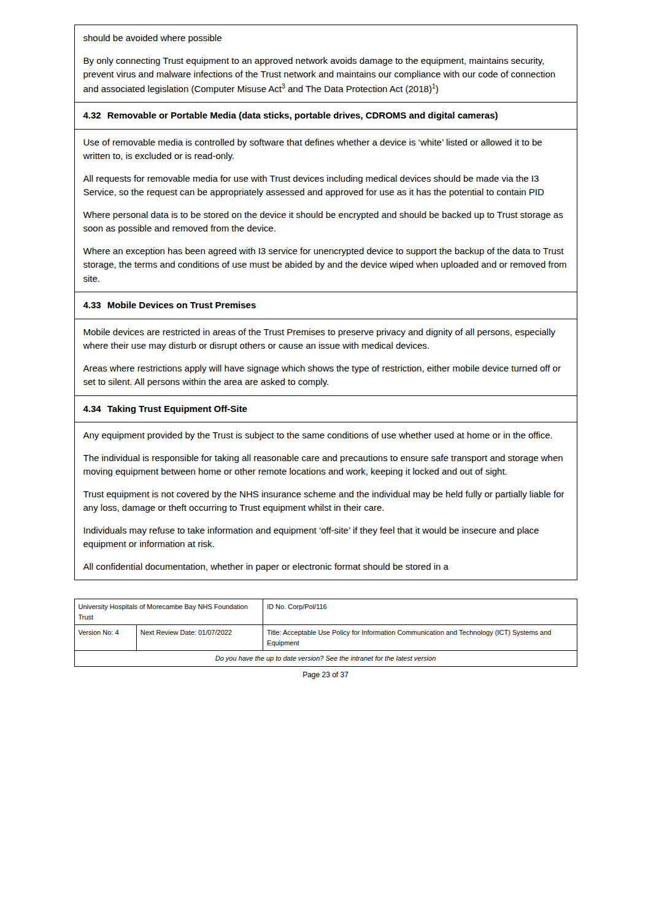should be avoided where possible
By only connecting Trust equipment to an approved network avoids damage to the equipment, maintains security, prevent virus and malware infections of the Trust network and maintains our compliance with our code of connection and associated legislation (Computer Misuse Act3 and The Data Protection Act (2018)1)
4.32 Removable or Portable Media (data sticks, portable drives, CDROMS and digital cameras)
Use of removable media is controlled by software that defines whether a device is ‘white’ listed or allowed it to be written to, is excluded or is read-only.
All requests for removable media for use with Trust devices including medical devices should be made via the I3 Service, so the request can be appropriately assessed and approved for use as it has the potential to contain PID
Where personal data is to be stored on the device it should be encrypted and should be backed up to Trust storage as soon as possible and removed from the device.
Where an exception has been agreed with I3 service for unencrypted device to support the backup of the data to Trust storage, the terms and conditions of use must be abided by and the device wiped when uploaded and or removed from site.
4.33 Mobile Devices on Trust Premises
Mobile devices are restricted in areas of the Trust Premises to preserve privacy and dignity of all persons, especially where their use may disturb or disrupt others or cause an issue with medical devices.
Areas where restrictions apply will have signage which shows the type of restriction, either mobile device turned off or set to silent. All persons within the area are asked to comply.
4.34 Taking Trust Equipment Off-Site
Any equipment provided by the Trust is subject to the same conditions of use whether used at home or in the office.
The individual is responsible for taking all reasonable care and precautions to ensure safe transport and storage when moving equipment between home or other remote locations and work, keeping it locked and out of sight.
Trust equipment is not covered by the NHS insurance scheme and the individual may be held fully or partially liable for any loss, damage or theft occurring to Trust equipment whilst in their care.
Individuals may refuse to take information and equipment ‘off-site’ if they feel that it would be insecure and place equipment or information at risk.
All confidential documentation, whether in paper or electronic format should be stored in a
| University Hospitals of Morecambe Bay NHS Foundation Trust | ID No. Corp/Pol/116 |
| Version No: 4 | Next Review Date: 01/07/2022 | Title: Acceptable Use Policy for Information Communication and Technology (ICT) Systems and Equipment |
| Do you have the up to date version? See the intranet for the latest version |
Page 23 of 37